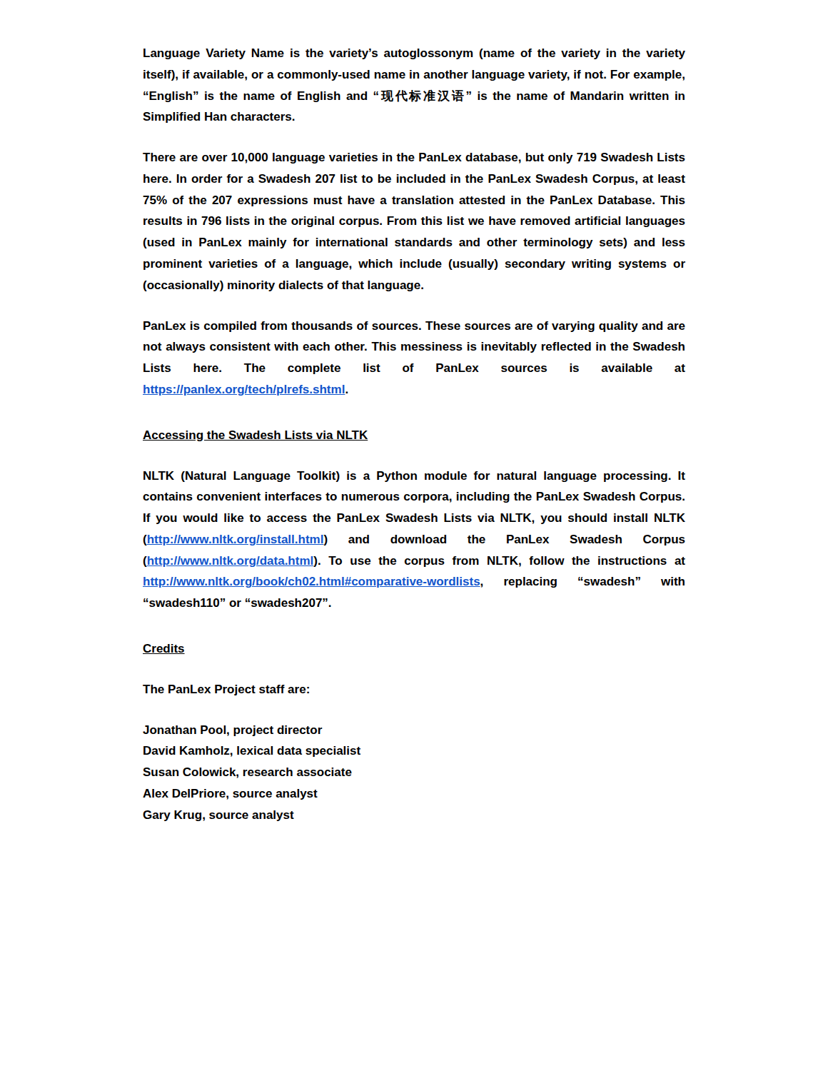Language Variety Name is the variety’s autoglossonym (name of the variety in the variety itself), if available, or a commonly-used name in another language variety, if not. For example, “English” is the name of English and “现代标准汉语” is the name of Mandarin written in Simplified Han characters.
There are over 10,000 language varieties in the PanLex database, but only 719 Swadesh Lists here. In order for a Swadesh 207 list to be included in the PanLex Swadesh Corpus, at least 75% of the 207 expressions must have a translation attested in the PanLex Database. This results in 796 lists in the original corpus. From this list we have removed artificial languages (used in PanLex mainly for international standards and other terminology sets) and less prominent varieties of a language, which include (usually) secondary writing systems or (occasionally) minority dialects of that language.
PanLex is compiled from thousands of sources. These sources are of varying quality and are not always consistent with each other. This messiness is inevitably reflected in the Swadesh Lists here. The complete list of PanLex sources is available at https://panlex.org/tech/plrefs.shtml.
Accessing the Swadesh Lists via NLTK
NLTK (Natural Language Toolkit) is a Python module for natural language processing. It contains convenient interfaces to numerous corpora, including the PanLex Swadesh Corpus. If you would like to access the PanLex Swadesh Lists via NLTK, you should install NLTK (http://www.nltk.org/install.html) and download the PanLex Swadesh Corpus (http://www.nltk.org/data.html). To use the corpus from NLTK, follow the instructions at http://www.nltk.org/book/ch02.html#comparative-wordlists, replacing “swadesh” with “swadesh110” or “swadesh207”.
Credits
The PanLex Project staff are:
Jonathan Pool, project director
David Kamholz, lexical data specialist
Susan Colowick, research associate
Alex DelPriore, source analyst
Gary Krug, source analyst